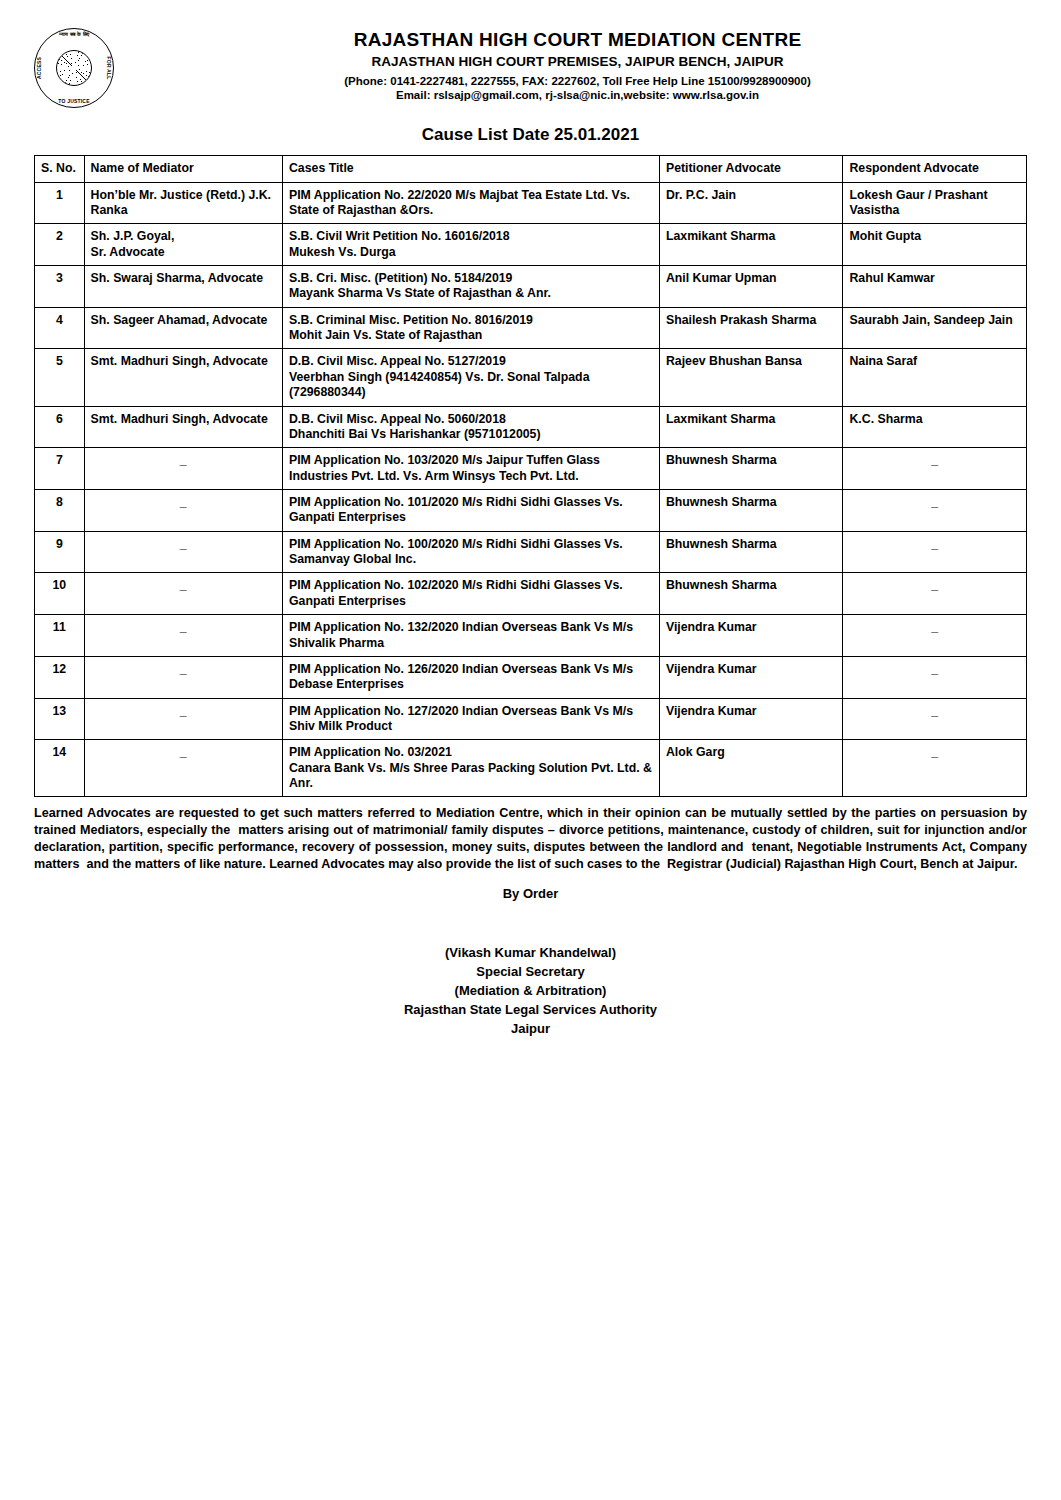न्याय सब के लिए ACCESS FOR ALL TO JUSTICE
RAJASTHAN HIGH COURT MEDIATION CENTRE
RAJASTHAN HIGH COURT PREMISES, JAIPUR BENCH, JAIPUR
(Phone: 0141-2227481, 2227555, FAX: 2227602, Toll Free Help Line 15100/9928900900)
Email: rslsajp@gmail.com, rj-slsa@nic.in,website: www.rlsa.gov.in
Cause List Date 25.01.2021
| S. No. | Name of Mediator | Cases Title | Petitioner Advocate | Respondent Advocate |
| --- | --- | --- | --- | --- |
| 1 | Hon’ble Mr. Justice (Retd.) J.K. Ranka | PIM Application No. 22/2020 M/s Majbat Tea Estate Ltd. Vs. State of Rajasthan &Ors. | Dr. P.C. Jain | Lokesh Gaur / Prashant Vasistha |
| 2 | Sh. J.P. Goyal, Sr. Advocate | S.B. Civil Writ Petition No. 16016/2018 Mukesh Vs. Durga | Laxmikant Sharma | Mohit Gupta |
| 3 | Sh. Swaraj Sharma, Advocate | S.B. Cri. Misc. (Petition) No. 5184/2019 Mayank Sharma Vs State of Rajasthan & Anr. | Anil Kumar Upman | Rahul Kamwar |
| 4 | Sh. Sageer Ahamad, Advocate | S.B. Criminal Misc. Petition No. 8016/2019 Mohit Jain Vs. State of Rajasthan | Shailesh Prakash Sharma | Saurabh Jain, Sandeep Jain |
| 5 | Smt. Madhuri Singh, Advocate | D.B. Civil Misc. Appeal No. 5127/2019 Veerbhan Singh (9414240854) Vs. Dr. Sonal Talpada (7296880344) | Rajeev Bhushan Bansa | Naina Saraf |
| 6 | Smt. Madhuri Singh, Advocate | D.B. Civil Misc. Appeal No. 5060/2018 Dhanchiti Bai Vs Harishankar (9571012005) | Laxmikant Sharma | K.C. Sharma |
| 7 | _ | PIM Application No. 103/2020 M/s Jaipur Tuffen Glass Industries Pvt. Ltd. Vs. Arm Winsys Tech Pvt. Ltd. | Bhuwnesh Sharma | _ |
| 8 | _ | PIM Application No. 101/2020 M/s Ridhi Sidhi Glasses Vs. Ganpati Enterprises | Bhuwnesh Sharma | _ |
| 9 | _ | PIM Application No. 100/2020 M/s Ridhi Sidhi Glasses Vs. Samanvay Global Inc. | Bhuwnesh Sharma | _ |
| 10 | _ | PIM Application No. 102/2020 M/s Ridhi Sidhi Glasses Vs. Ganpati Enterprises | Bhuwnesh Sharma | _ |
| 11 | _ | PIM Application No. 132/2020 Indian Overseas Bank Vs M/s Shivalik Pharma | Vijendra Kumar | _ |
| 12 | _ | PIM Application No. 126/2020 Indian Overseas Bank Vs M/s Debase Enterprises | Vijendra Kumar | _ |
| 13 | _ | PIM Application No. 127/2020 Indian Overseas Bank Vs M/s Shiv Milk Product | Vijendra Kumar | _ |
| 14 | _ | PIM Application No. 03/2021 Canara Bank Vs. M/s Shree Paras Packing Solution Pvt. Ltd. & Anr. | Alok Garg | _ |
Learned Advocates are requested to get such matters referred to Mediation Centre, which in their opinion can be mutually settled by the parties on persuasion by trained Mediators, especially the matters arising out of matrimonial/ family disputes – divorce petitions, maintenance, custody of children, suit for injunction and/or declaration, partition, specific performance, recovery of possession, money suits, disputes between the landlord and tenant, Negotiable Instruments Act, Company matters and the matters of like nature. Learned Advocates may also provide the list of such cases to the Registrar (Judicial) Rajasthan High Court, Bench at Jaipur.
By Order
(Vikash Kumar Khandelwal)
Special Secretary
(Mediation & Arbitration)
Rajasthan State Legal Services Authority
Jaipur